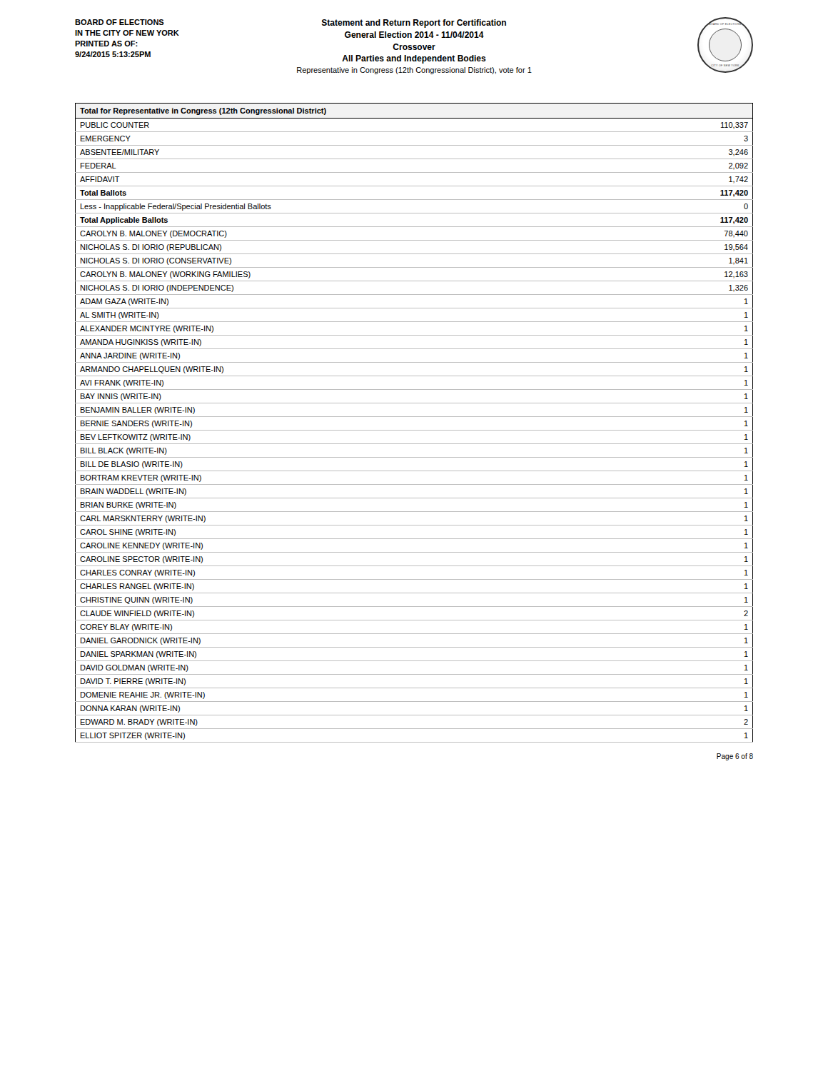BOARD OF ELECTIONS
IN THE CITY OF NEW YORK
PRINTED AS OF:
9/24/2015 5:13:25PM
Statement and Return Report for Certification
General Election 2014 - 11/04/2014
Crossover
All Parties and Independent Bodies
Representative in Congress (12th Congressional District), vote for 1
Total for Representative in Congress (12th Congressional District)
| PUBLIC COUNTER | 110,337 |
| EMERGENCY | 3 |
| ABSENTEE/MILITARY | 3,246 |
| FEDERAL | 2,092 |
| AFFIDAVIT | 1,742 |
| Total Ballots | 117,420 |
| Less - Inapplicable Federal/Special Presidential Ballots | 0 |
| Total Applicable Ballots | 117,420 |
| CAROLYN B. MALONEY (DEMOCRATIC) | 78,440 |
| NICHOLAS S. DI IORIO (REPUBLICAN) | 19,564 |
| NICHOLAS S. DI IORIO (CONSERVATIVE) | 1,841 |
| CAROLYN B. MALONEY (WORKING FAMILIES) | 12,163 |
| NICHOLAS S. DI IORIO (INDEPENDENCE) | 1,326 |
| ADAM GAZA (WRITE-IN) | 1 |
| AL SMITH (WRITE-IN) | 1 |
| ALEXANDER MCINTYRE (WRITE-IN) | 1 |
| AMANDA HUGINKISS (WRITE-IN) | 1 |
| ANNA JARDINE (WRITE-IN) | 1 |
| ARMANDO CHAPELLQUEN (WRITE-IN) | 1 |
| AVI FRANK (WRITE-IN) | 1 |
| BAY INNIS (WRITE-IN) | 1 |
| BENJAMIN BALLER (WRITE-IN) | 1 |
| BERNIE SANDERS (WRITE-IN) | 1 |
| BEV LEFTKOWITZ (WRITE-IN) | 1 |
| BILL BLACK (WRITE-IN) | 1 |
| BILL DE BLASIO (WRITE-IN) | 1 |
| BORTRAM KREVTER (WRITE-IN) | 1 |
| BRAIN WADDELL (WRITE-IN) | 1 |
| BRIAN BURKE (WRITE-IN) | 1 |
| CARL MARSKNTERRY (WRITE-IN) | 1 |
| CAROL SHINE (WRITE-IN) | 1 |
| CAROLINE KENNEDY (WRITE-IN) | 1 |
| CAROLINE SPECTOR (WRITE-IN) | 1 |
| CHARLES CONRAY (WRITE-IN) | 1 |
| CHARLES RANGEL (WRITE-IN) | 1 |
| CHRISTINE QUINN (WRITE-IN) | 1 |
| CLAUDE WINFIELD (WRITE-IN) | 2 |
| COREY BLAY (WRITE-IN) | 1 |
| DANIEL GARODNICK (WRITE-IN) | 1 |
| DANIEL SPARKMAN (WRITE-IN) | 1 |
| DAVID GOLDMAN (WRITE-IN) | 1 |
| DAVID T. PIERRE (WRITE-IN) | 1 |
| DOMENIE REAHIE JR. (WRITE-IN) | 1 |
| DONNA KARAN (WRITE-IN) | 1 |
| EDWARD M. BRADY (WRITE-IN) | 2 |
| ELLIOT SPITZER (WRITE-IN) | 1 |
Page 6 of 8